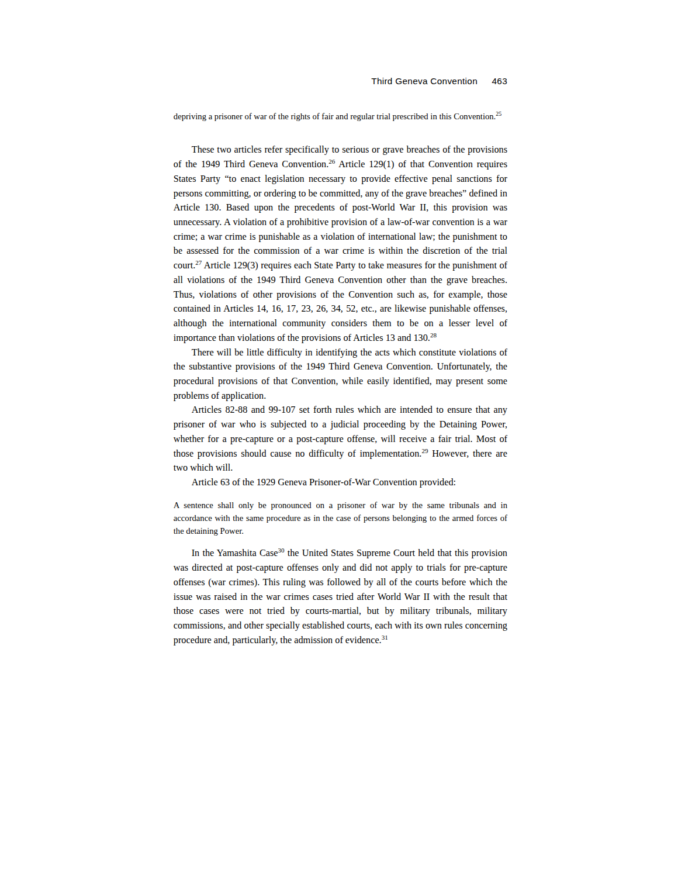Third Geneva Convention463
depriving a prisoner of war of the rights of fair and regular trial prescribed in this Convention.25
These two articles refer specifically to serious or grave breaches of the provisions of the 1949 Third Geneva Convention.26 Article 129(1) of that Convention requires States Party “to enact legislation necessary to provide effective penal sanctions for persons committing, or ordering to be committed, any of the grave breaches” defined in Article 130. Based upon the precedents of post-World War II, this provision was unnecessary. A violation of a prohibitive provision of a law-of-war convention is a war crime; a war crime is punishable as a violation of international law; the punishment to be assessed for the commission of a war crime is within the discretion of the trial court.27 Article 129(3) requires each State Party to take measures for the punishment of all violations of the 1949 Third Geneva Convention other than the grave breaches. Thus, violations of other provisions of the Convention such as, for example, those contained in Articles 14, 16, 17, 23, 26, 34, 52, etc., are likewise punishable offenses, although the international community considers them to be on a lesser level of importance than violations of the provisions of Articles 13 and 130.28
There will be little difficulty in identifying the acts which constitute violations of the substantive provisions of the 1949 Third Geneva Convention. Unfortunately, the procedural provisions of that Convention, while easily identified, may present some problems of application.
Articles 82-88 and 99-107 set forth rules which are intended to ensure that any prisoner of war who is subjected to a judicial proceeding by the Detaining Power, whether for a pre-capture or a post-capture offense, will receive a fair trial. Most of those provisions should cause no difficulty of implementation.29 However, there are two which will.
Article 63 of the 1929 Geneva Prisoner-of-War Convention provided:
A sentence shall only be pronounced on a prisoner of war by the same tribunals and in accordance with the same procedure as in the case of persons belonging to the armed forces of the detaining Power.
In the Yamashita Case30 the United States Supreme Court held that this provision was directed at post-capture offenses only and did not apply to trials for pre-capture offenses (war crimes). This ruling was followed by all of the courts before which the issue was raised in the war crimes cases tried after World War II with the result that those cases were not tried by courts-martial, but by military tribunals, military commissions, and other specially established courts, each with its own rules concerning procedure and, particularly, the admission of evidence.31